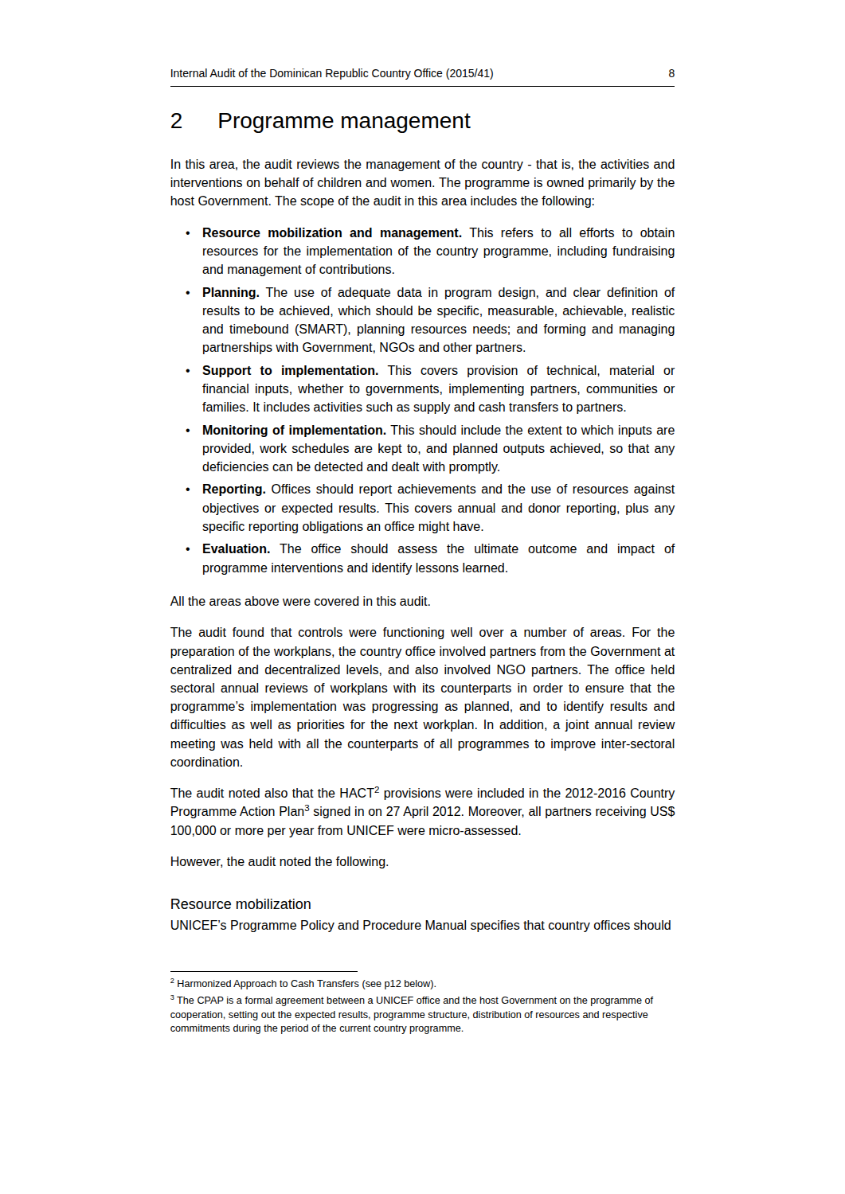Internal Audit of the Dominican Republic Country Office (2015/41) 8
2 Programme management
In this area, the audit reviews the management of the country - that is, the activities and interventions on behalf of children and women. The programme is owned primarily by the host Government. The scope of the audit in this area includes the following:
Resource mobilization and management. This refers to all efforts to obtain resources for the implementation of the country programme, including fundraising and management of contributions.
Planning. The use of adequate data in program design, and clear definition of results to be achieved, which should be specific, measurable, achievable, realistic and timebound (SMART), planning resources needs; and forming and managing partnerships with Government, NGOs and other partners.
Support to implementation. This covers provision of technical, material or financial inputs, whether to governments, implementing partners, communities or families. It includes activities such as supply and cash transfers to partners.
Monitoring of implementation. This should include the extent to which inputs are provided, work schedules are kept to, and planned outputs achieved, so that any deficiencies can be detected and dealt with promptly.
Reporting. Offices should report achievements and the use of resources against objectives or expected results. This covers annual and donor reporting, plus any specific reporting obligations an office might have.
Evaluation. The office should assess the ultimate outcome and impact of programme interventions and identify lessons learned.
All the areas above were covered in this audit.
The audit found that controls were functioning well over a number of areas. For the preparation of the workplans, the country office involved partners from the Government at centralized and decentralized levels, and also involved NGO partners. The office held sectoral annual reviews of workplans with its counterparts in order to ensure that the programme’s implementation was progressing as planned, and to identify results and difficulties as well as priorities for the next workplan. In addition, a joint annual review meeting was held with all the counterparts of all programmes to improve inter-sectoral coordination.
The audit noted also that the HACT2 provisions were included in the 2012-2016 Country Programme Action Plan3 signed in on 27 April 2012. Moreover, all partners receiving US$ 100,000 or more per year from UNICEF were micro-assessed.
However, the audit noted the following.
Resource mobilization
UNICEF’s Programme Policy and Procedure Manual specifies that country offices should
2 Harmonized Approach to Cash Transfers (see p12 below).
3 The CPAP is a formal agreement between a UNICEF office and the host Government on the programme of cooperation, setting out the expected results, programme structure, distribution of resources and respective commitments during the period of the current country programme.